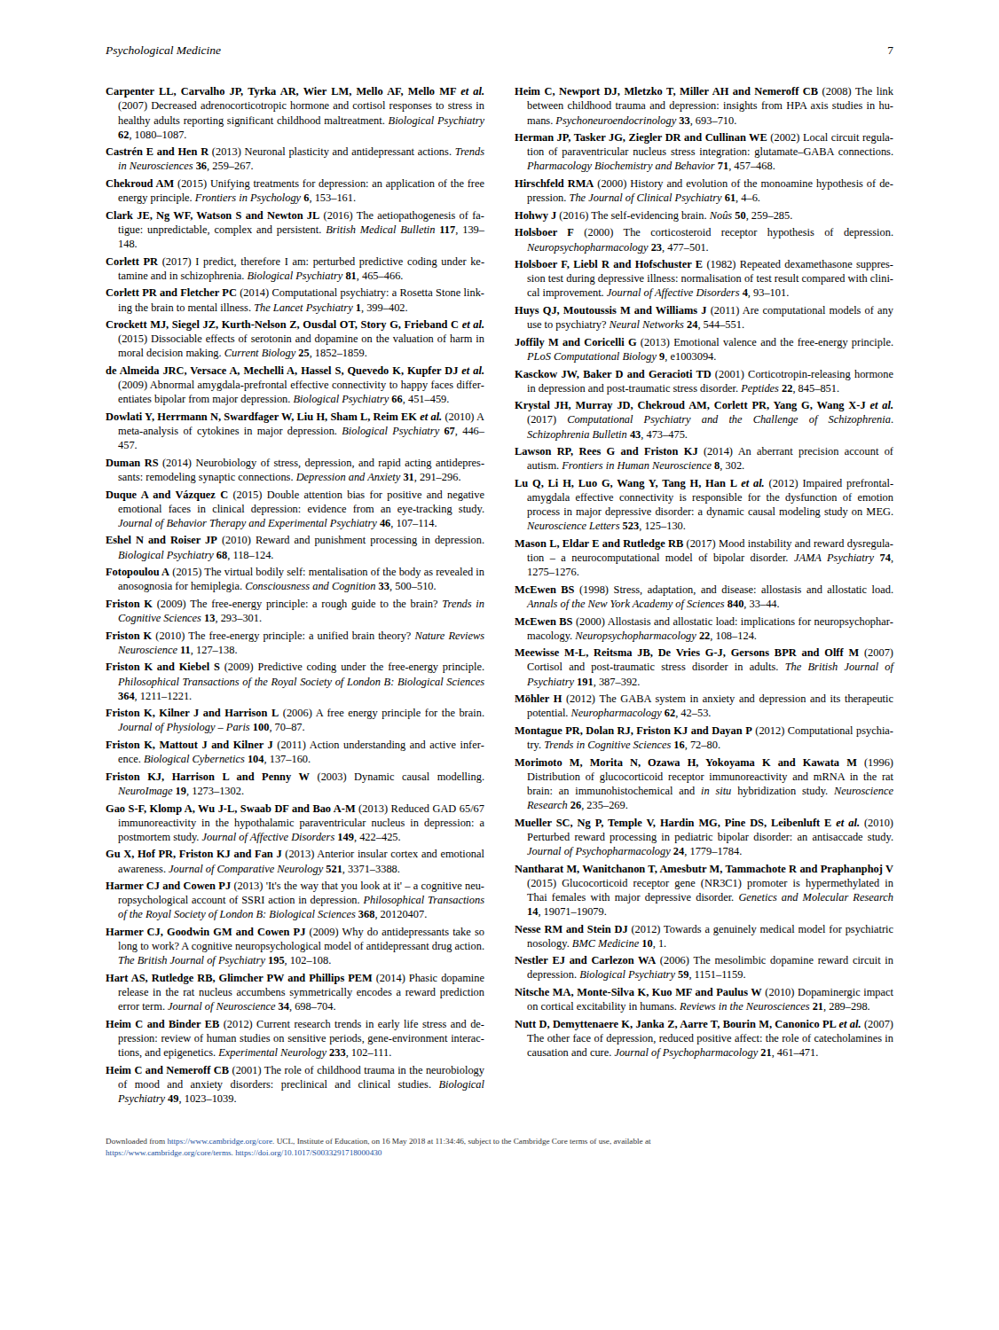Psychological Medicine 7
Carpenter LL, Carvalho JP, Tyrka AR, Wier LM, Mello AF, Mello MF et al. (2007) Decreased adrenocorticotropic hormone and cortisol responses to stress in healthy adults reporting significant childhood maltreatment. Biological Psychiatry 62, 1080–1087.
Castrén E and Hen R (2013) Neuronal plasticity and antidepressant actions. Trends in Neurosciences 36, 259–267.
Chekroud AM (2015) Unifying treatments for depression: an application of the free energy principle. Frontiers in Psychology 6, 153–161.
Clark JE, Ng WF, Watson S and Newton JL (2016) The aetiopathogenesis of fatigue: unpredictable, complex and persistent. British Medical Bulletin 117, 139–148.
Corlett PR (2017) I predict, therefore I am: perturbed predictive coding under ketamine and in schizophrenia. Biological Psychiatry 81, 465–466.
Corlett PR and Fletcher PC (2014) Computational psychiatry: a Rosetta Stone linking the brain to mental illness. The Lancet Psychiatry 1, 399–402.
Crockett MJ, Siegel JZ, Kurth-Nelson Z, Ousdal OT, Story G, Frieband C et al. (2015) Dissociable effects of serotonin and dopamine on the valuation of harm in moral decision making. Current Biology 25, 1852–1859.
de Almeida JRC, Versace A, Mechelli A, Hassel S, Quevedo K, Kupfer DJ et al. (2009) Abnormal amygdala-prefrontal effective connectivity to happy faces differentiates bipolar from major depression. Biological Psychiatry 66, 451–459.
Dowlati Y, Herrmann N, Swardfager W, Liu H, Sham L, Reim EK et al. (2010) A meta-analysis of cytokines in major depression. Biological Psychiatry 67, 446–457.
Duman RS (2014) Neurobiology of stress, depression, and rapid acting antidepressants: remodeling synaptic connections. Depression and Anxiety 31, 291–296.
Duque A and Vázquez C (2015) Double attention bias for positive and negative emotional faces in clinical depression: evidence from an eye-tracking study. Journal of Behavior Therapy and Experimental Psychiatry 46, 107–114.
Eshel N and Roiser JP (2010) Reward and punishment processing in depression. Biological Psychiatry 68, 118–124.
Fotopoulou A (2015) The virtual bodily self: mentalisation of the body as revealed in anosognosia for hemiplegia. Consciousness and Cognition 33, 500–510.
Friston K (2009) The free-energy principle: a rough guide to the brain? Trends in Cognitive Sciences 13, 293–301.
Friston K (2010) The free-energy principle: a unified brain theory? Nature Reviews Neuroscience 11, 127–138.
Friston K and Kiebel S (2009) Predictive coding under the free-energy principle. Philosophical Transactions of the Royal Society of London B: Biological Sciences 364, 1211–1221.
Friston K, Kilner J and Harrison L (2006) A free energy principle for the brain. Journal of Physiology – Paris 100, 70–87.
Friston K, Mattout J and Kilner J (2011) Action understanding and active inference. Biological Cybernetics 104, 137–160.
Friston KJ, Harrison L and Penny W (2003) Dynamic causal modelling. NeuroImage 19, 1273–1302.
Gao S-F, Klomp A, Wu J-L, Swaab DF and Bao A-M (2013) Reduced GAD 65/67 immunoreactivity in the hypothalamic paraventricular nucleus in depression: a postmortem study. Journal of Affective Disorders 149, 422–425.
Gu X, Hof PR, Friston KJ and Fan J (2013) Anterior insular cortex and emotional awareness. Journal of Comparative Neurology 521, 3371–3388.
Harmer CJ and Cowen PJ (2013) 'It's the way that you look at it' – a cognitive neuropsychological account of SSRI action in depression. Philosophical Transactions of the Royal Society of London B: Biological Sciences 368, 20120407.
Harmer CJ, Goodwin GM and Cowen PJ (2009) Why do antidepressants take so long to work? A cognitive neuropsychological model of antidepressant drug action. The British Journal of Psychiatry 195, 102–108.
Hart AS, Rutledge RB, Glimcher PW and Phillips PEM (2014) Phasic dopamine release in the rat nucleus accumbens symmetrically encodes a reward prediction error term. Journal of Neuroscience 34, 698–704.
Heim C and Binder EB (2012) Current research trends in early life stress and depression: review of human studies on sensitive periods, gene-environment interactions, and epigenetics. Experimental Neurology 233, 102–111.
Heim C and Nemeroff CB (2001) The role of childhood trauma in the neurobiology of mood and anxiety disorders: preclinical and clinical studies. Biological Psychiatry 49, 1023–1039.
Heim C, Newport DJ, Mletzko T, Miller AH and Nemeroff CB (2008) The link between childhood trauma and depression: insights from HPA axis studies in humans. Psychoneuroendocrinology 33, 693–710.
Herman JP, Tasker JG, Ziegler DR and Cullinan WE (2002) Local circuit regulation of paraventricular nucleus stress integration: glutamate–GABA connections. Pharmacology Biochemistry and Behavior 71, 457–468.
Hirschfeld RMA (2000) History and evolution of the monoamine hypothesis of depression. The Journal of Clinical Psychiatry 61, 4–6.
Hohwy J (2016) The self-evidencing brain. Noûs 50, 259–285.
Holsboer F (2000) The corticosteroid receptor hypothesis of depression. Neuropsychopharmacology 23, 477–501.
Holsboer F, Liebl R and Hofschuster E (1982) Repeated dexamethasone suppression test during depressive illness: normalisation of test result compared with clinical improvement. Journal of Affective Disorders 4, 93–101.
Huys QJ, Moutoussis M and Williams J (2011) Are computational models of any use to psychiatry? Neural Networks 24, 544–551.
Joffily M and Coricelli G (2013) Emotional valence and the free-energy principle. PLoS Computational Biology 9, e1003094.
Kasckow JW, Baker D and Geracioti TD (2001) Corticotropin-releasing hormone in depression and post-traumatic stress disorder. Peptides 22, 845–851.
Krystal JH, Murray JD, Chekroud AM, Corlett PR, Yang G, Wang X-J et al. (2017) Computational Psychiatry and the Challenge of Schizophrenia. Schizophrenia Bulletin 43, 473–475.
Lawson RP, Rees G and Friston KJ (2014) An aberrant precision account of autism. Frontiers in Human Neuroscience 8, 302.
Lu Q, Li H, Luo G, Wang Y, Tang H, Han L et al. (2012) Impaired prefrontal-amygdala effective connectivity is responsible for the dysfunction of emotion process in major depressive disorder: a dynamic causal modeling study on MEG. Neuroscience Letters 523, 125–130.
Mason L, Eldar E and Rutledge RB (2017) Mood instability and reward dysregulation – a neurocomputational model of bipolar disorder. JAMA Psychiatry 74, 1275–1276.
McEwen BS (1998) Stress, adaptation, and disease: allostasis and allostatic load. Annals of the New York Academy of Sciences 840, 33–44.
McEwen BS (2000) Allostasis and allostatic load: implications for neuropsychopharmacology. Neuropsychopharmacology 22, 108–124.
Meewisse M-L, Reitsma JB, De Vries G-J, Gersons BPR and Olff M (2007) Cortisol and post-traumatic stress disorder in adults. The British Journal of Psychiatry 191, 387–392.
Möhler H (2012) The GABA system in anxiety and depression and its therapeutic potential. Neuropharmacology 62, 42–53.
Montague PR, Dolan RJ, Friston KJ and Dayan P (2012) Computational psychiatry. Trends in Cognitive Sciences 16, 72–80.
Morimoto M, Morita N, Ozawa H, Yokoyama K and Kawata M (1996) Distribution of glucocorticoid receptor immunoreactivity and mRNA in the rat brain: an immunohistochemical and in situ hybridization study. Neuroscience Research 26, 235–269.
Mueller SC, Ng P, Temple V, Hardin MG, Pine DS, Leibenluft E et al. (2010) Perturbed reward processing in pediatric bipolar disorder: an antisaccade study. Journal of Psychopharmacology 24, 1779–1784.
Nantharat M, Wanitchanon T, Amesbutr M, Tammachote R and Praphanphoj V (2015) Glucocorticoid receptor gene (NR3C1) promoter is hypermethylated in Thai females with major depressive disorder. Genetics and Molecular Research 14, 19071–19079.
Nesse RM and Stein DJ (2012) Towards a genuinely medical model for psychiatric nosology. BMC Medicine 10, 1.
Nestler EJ and Carlezon WA (2006) The mesolimbic dopamine reward circuit in depression. Biological Psychiatry 59, 1151–1159.
Nitsche MA, Monte-Silva K, Kuo MF and Paulus W (2010) Dopaminergic impact on cortical excitability in humans. Reviews in the Neurosciences 21, 289–298.
Nutt D, Demyttenaere K, Janka Z, Aarre T, Bourin M, Canonico PL et al. (2007) The other face of depression, reduced positive affect: the role of catecholamines in causation and cure. Journal of Psychopharmacology 21, 461–471.
Downloaded from https://www.cambridge.org/core. UCL, Institute of Education, on 16 May 2018 at 11:34:46, subject to the Cambridge Core terms of use, available at
https://www.cambridge.org/core/terms. https://doi.org/10.1017/S0033291718000430